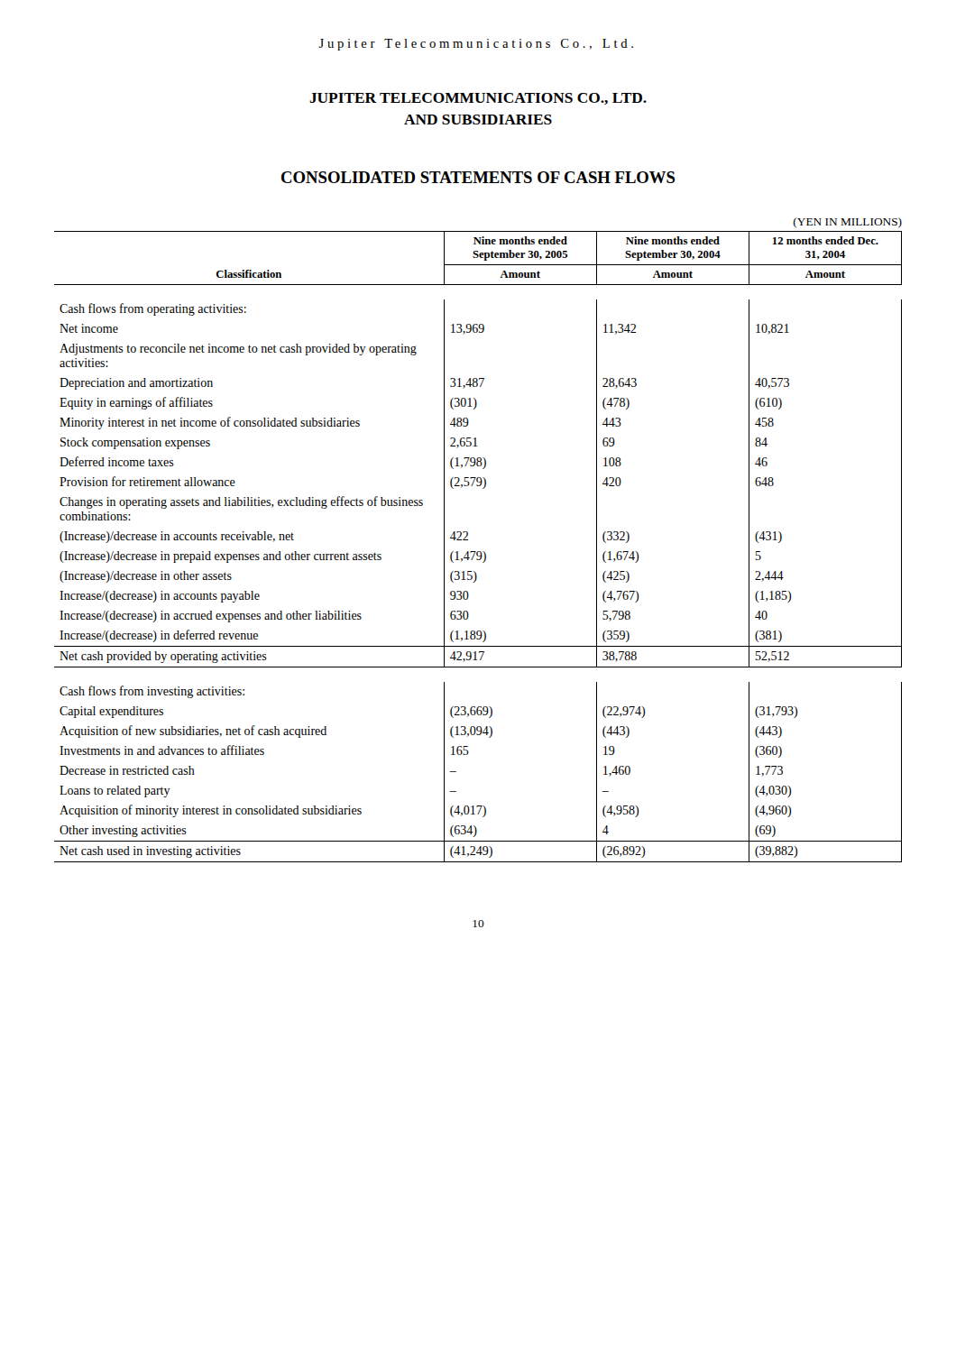Jupiter Telecommunications Co., Ltd.
JUPITER TELECOMMUNICATIONS CO., LTD.
AND SUBSIDIARIES
CONSOLIDATED STATEMENTS OF CASH FLOWS
(YEN IN MILLIONS)
| | Nine months ended September 30, 2005 | Nine months ended September 30, 2004 | 12 months ended Dec. 31, 2004 |
| --- | --- | --- | --- |
| Classification | Amount | Amount | Amount |
| Cash flows from operating activities: | | | |
| Net income | 13,969 | 11,342 | 10,821 |
| Adjustments to reconcile net income to net cash provided by operating activities: | | | |
| Depreciation and amortization | 31,487 | 28,643 | 40,573 |
| Equity in earnings of affiliates | (301) | (478) | (610) |
| Minority interest in net income of consolidated subsidiaries | 489 | 443 | 458 |
| Stock compensation expenses | 2,651 | 69 | 84 |
| Deferred income taxes | (1,798) | 108 | 46 |
| Provision for retirement allowance | (2,579) | 420 | 648 |
| Changes in operating assets and liabilities, excluding effects of business combinations: | | | |
| (Increase)/decrease in accounts receivable, net | 422 | (332) | (431) |
| (Increase)/decrease in prepaid expenses and other current assets | (1,479) | (1,674) | 5 |
| (Increase)/decrease in other assets | (315) | (425) | 2,444 |
| Increase/(decrease) in accounts payable | 930 | (4,767) | (1,185) |
| Increase/(decrease) in accrued expenses and other liabilities | 630 | 5,798 | 40 |
| Increase/(decrease) in deferred revenue | (1,189) | (359) | (381) |
| Net cash provided by operating activities | 42,917 | 38,788 | 52,512 |
| Cash flows from investing activities: | | | |
| Capital expenditures | (23,669) | (22,974) | (31,793) |
| Acquisition of new subsidiaries, net of cash acquired | (13,094) | (443) | (443) |
| Investments in and advances to affiliates | 165 | 19 | (360) |
| Decrease in restricted cash | – | 1,460 | 1,773 |
| Loans to related party | – | – | (4,030) |
| Acquisition of minority interest in consolidated subsidiaries | (4,017) | (4,958) | (4,960) |
| Other investing activities | (634) | 4 | (69) |
| Net cash used in investing activities | (41,249) | (26,892) | (39,882) |
10